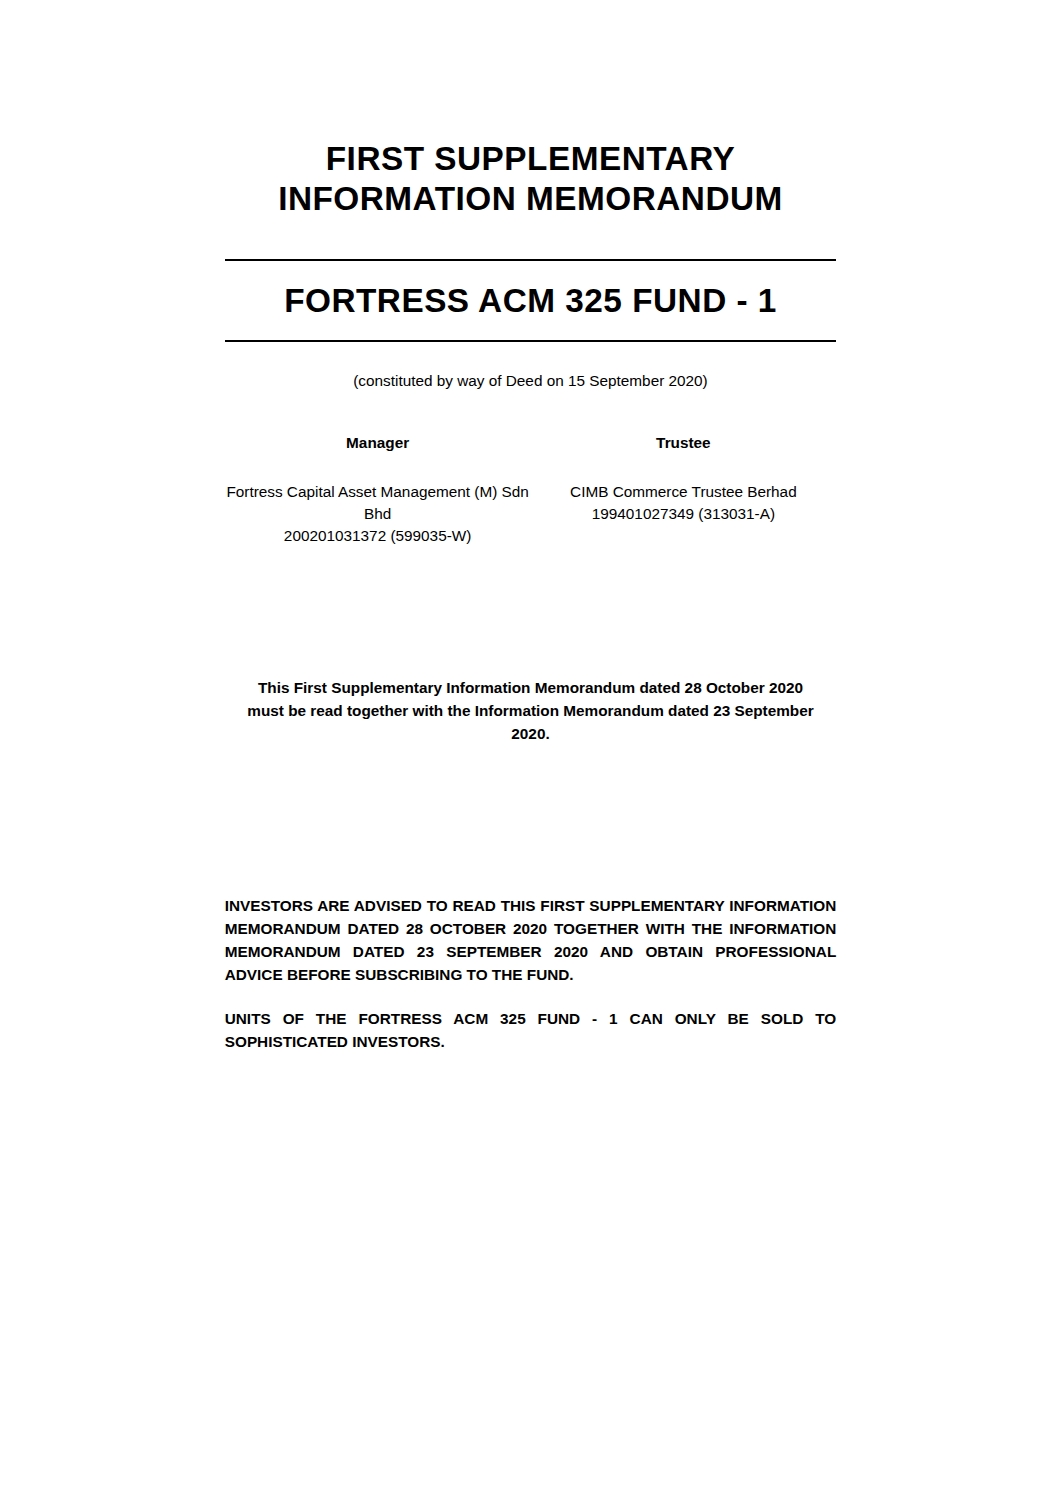FIRST SUPPLEMENTARY
INFORMATION MEMORANDUM
FORTRESS ACM 325 FUND - 1
(constituted by way of Deed on 15 September 2020)
| Manager | Trustee |
| Fortress Capital Asset Management (M) Sdn Bhd 200201031372 (599035-W) | CIMB Commerce Trustee Berhad 199401027349 (313031-A) |
This First Supplementary Information Memorandum dated 28 October 2020 must be read together with the Information Memorandum dated 23 September 2020.
INVESTORS ARE ADVISED TO READ THIS FIRST SUPPLEMENTARY INFORMATION MEMORANDUM DATED 28 OCTOBER 2020 TOGETHER WITH THE INFORMATION MEMORANDUM DATED 23 SEPTEMBER 2020 AND OBTAIN PROFESSIONAL ADVICE BEFORE SUBSCRIBING TO THE FUND.
UNITS OF THE FORTRESS ACM 325 FUND - 1 CAN ONLY BE SOLD TO SOPHISTICATED INVESTORS.